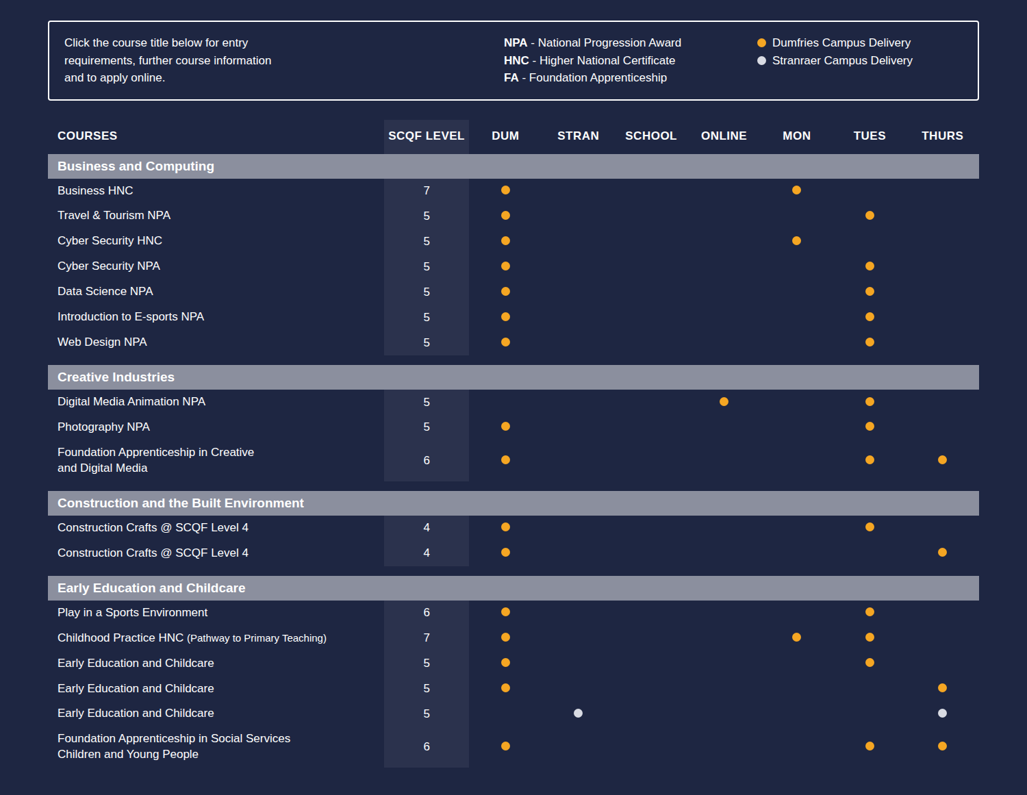Click the course title below for entry
requirements, further course information
and to apply online.
NPA - National Progression Award
HNC - Higher National Certificate
FA - Foundation Apprenticeship
Dumfries Campus Delivery
Stranraer Campus Delivery
| COURSES | SCQF LEVEL | DUM | STRAN | SCHOOL | ONLINE | MON | TUES | THURS |
| --- | --- | --- | --- | --- | --- | --- | --- | --- |
| Business and Computing |
| Business HNC | 7 | | | | | | | |
| Travel & Tourism NPA | 5 | | | | | | | |
| Cyber Security HNC | 5 | | | | | | | |
| Cyber Security NPA | 5 | | | | | | | |
| Data Science NPA | 5 | | | | | | | |
| Introduction to E-sports NPA | 5 | | | | | | | |
| Web Design NPA | 5 | | | | | | | |
| Creative Industries |
| Digital Media Animation NPA | 5 | | | | | | | |
| Photography NPA | 5 | | | | | | | |
| Foundation Apprenticeship in Creative and Digital Media | 6 | | | | | | | |
| Construction and the Built Environment |
| Construction Crafts @ SCQF Level 4 | 4 | | | | | | | |
| Construction Crafts @ SCQF Level 4 | 4 | | | | | | | |
| Early Education and Childcare |
| Play in a Sports Environment | 6 | | | | | | | |
| Childhood Practice HNC (Pathway to Primary Teaching) | 7 | | | | | | | |
| Early Education and Childcare | 5 | | | | | | | |
| Early Education and Childcare | 5 | | | | | | | |
| Early Education and Childcare | 5 | | | | | | | |
| Foundation Apprenticeship in Social Services Children and Young People | 6 | | | | | | | |